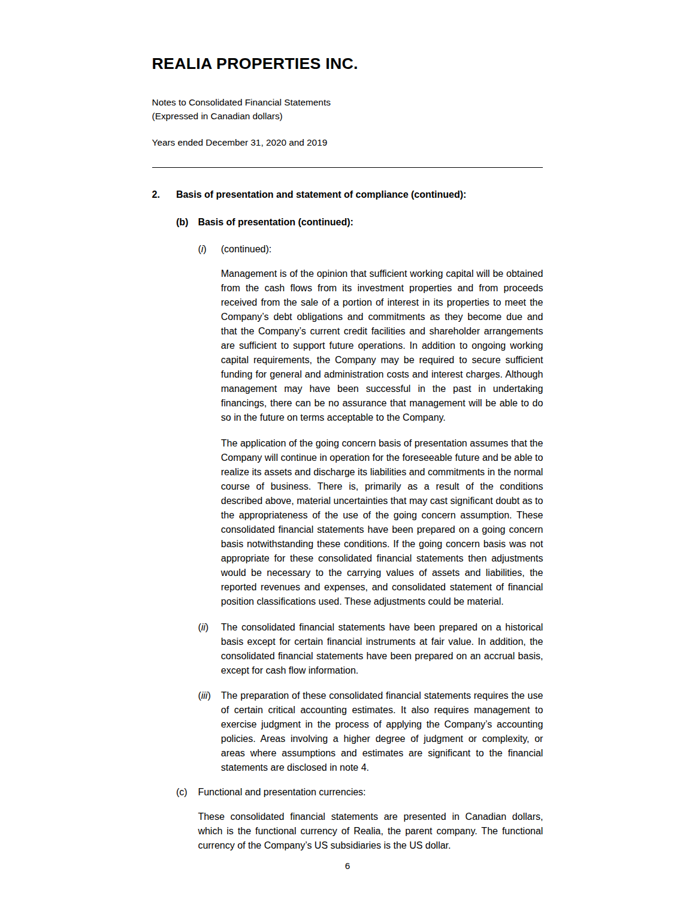REALIA PROPERTIES INC.
Notes to Consolidated Financial Statements
(Expressed in Canadian dollars)
Years ended December 31, 2020 and 2019
2.
Basis of presentation and statement of compliance (continued):
(b)
Basis of presentation (continued):
(i)
(continued):
Management is of the opinion that sufficient working capital will be obtained from the cash flows from its investment properties and from proceeds received from the sale of a portion of interest in its properties to meet the Company’s debt obligations and commitments as they become due and that the Company’s current credit facilities and shareholder arrangements are sufficient to support future operations. In addition to ongoing working capital requirements, the Company may be required to secure sufficient funding for general and administration costs and interest charges. Although management may have been successful in the past in undertaking financings, there can be no assurance that management will be able to do so in the future on terms acceptable to the Company.
The application of the going concern basis of presentation assumes that the Company will continue in operation for the foreseeable future and be able to realize its assets and discharge its liabilities and commitments in the normal course of business. There is, primarily as a result of the conditions described above, material uncertainties that may cast significant doubt as to the appropriateness of the use of the going concern assumption. These consolidated financial statements have been prepared on a going concern basis notwithstanding these conditions. If the going concern basis was not appropriate for these consolidated financial statements then adjustments would be necessary to the carrying values of assets and liabilities, the reported revenues and expenses, and consolidated statement of financial position classifications used. These adjustments could be material.
(ii)
The consolidated financial statements have been prepared on a historical basis except for certain financial instruments at fair value. In addition, the consolidated financial statements have been prepared on an accrual basis, except for cash flow information.
(iii)
The preparation of these consolidated financial statements requires the use of certain critical accounting estimates. It also requires management to exercise judgment in the process of applying the Company’s accounting policies. Areas involving a higher degree of judgment or complexity, or areas where assumptions and estimates are significant to the financial statements are disclosed in note 4.
(c)
Functional and presentation currencies:
These consolidated financial statements are presented in Canadian dollars, which is the functional currency of Realia, the parent company. The functional currency of the Company’s US subsidiaries is the US dollar.
6